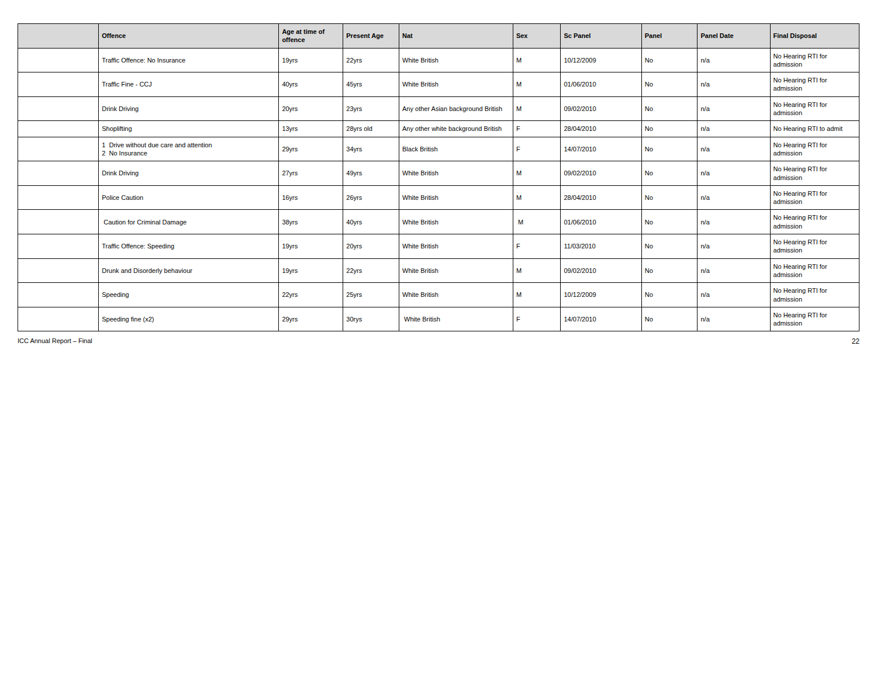| | Offence | Age at time of offence | Present Age | Nat | Sex | Sc Panel | Panel | Panel Date | Final Disposal |
| --- | --- | --- | --- | --- | --- | --- | --- | --- | --- |
| | Traffic Offence: No Insurance | 19yrs | 22yrs | White British | M | 10/12/2009 | No | n/a | No Hearing RTI for admission |
| | Traffic Fine - CCJ | 40yrs | 45yrs | White British | M | 01/06/2010 | No | n/a | No Hearing RTI for admission |
| | Drink Driving | 20yrs | 23yrs | Any other Asian background British | M | 09/02/2010 | No | n/a | No Hearing RTI for admission |
| | Shoplifting | 13yrs | 28yrs old | Any other white background British | F | 28/04/2010 | No | n/a | No Hearing RTI to admit |
| | 1 Drive without due care and attention 2 No Insurance | 29yrs | 34yrs | Black British | F | 14/07/2010 | No | n/a | No Hearing RTI for admission |
| | Drink Driving | 27yrs | 49yrs | White British | M | 09/02/2010 | No | n/a | No Hearing RTI for admission |
| | Police Caution | 16yrs | 26yrs | White British | M | 28/04/2010 | No | n/a | No Hearing RTI for admission |
| | Caution for Criminal Damage | 38yrs | 40yrs | White British | M | 01/06/2010 | No | n/a | No Hearing RTI for admission |
| | Traffic Offence: Speeding | 19yrs | 20yrs | White British | F | 11/03/2010 | No | n/a | No Hearing RTI for admission |
| | Drunk and Disorderly behaviour | 19yrs | 22yrs | White British | M | 09/02/2010 | No | n/a | No Hearing RTI for admission |
| | Speeding | 22yrs | 25yrs | White British | M | 10/12/2009 | No | n/a | No Hearing RTI for admission |
| | Speeding fine (x2) | 29yrs | 30rys | White British | F | 14/07/2010 | No | n/a | No Hearing RTI for admission |
ICC Annual Report – Final 22